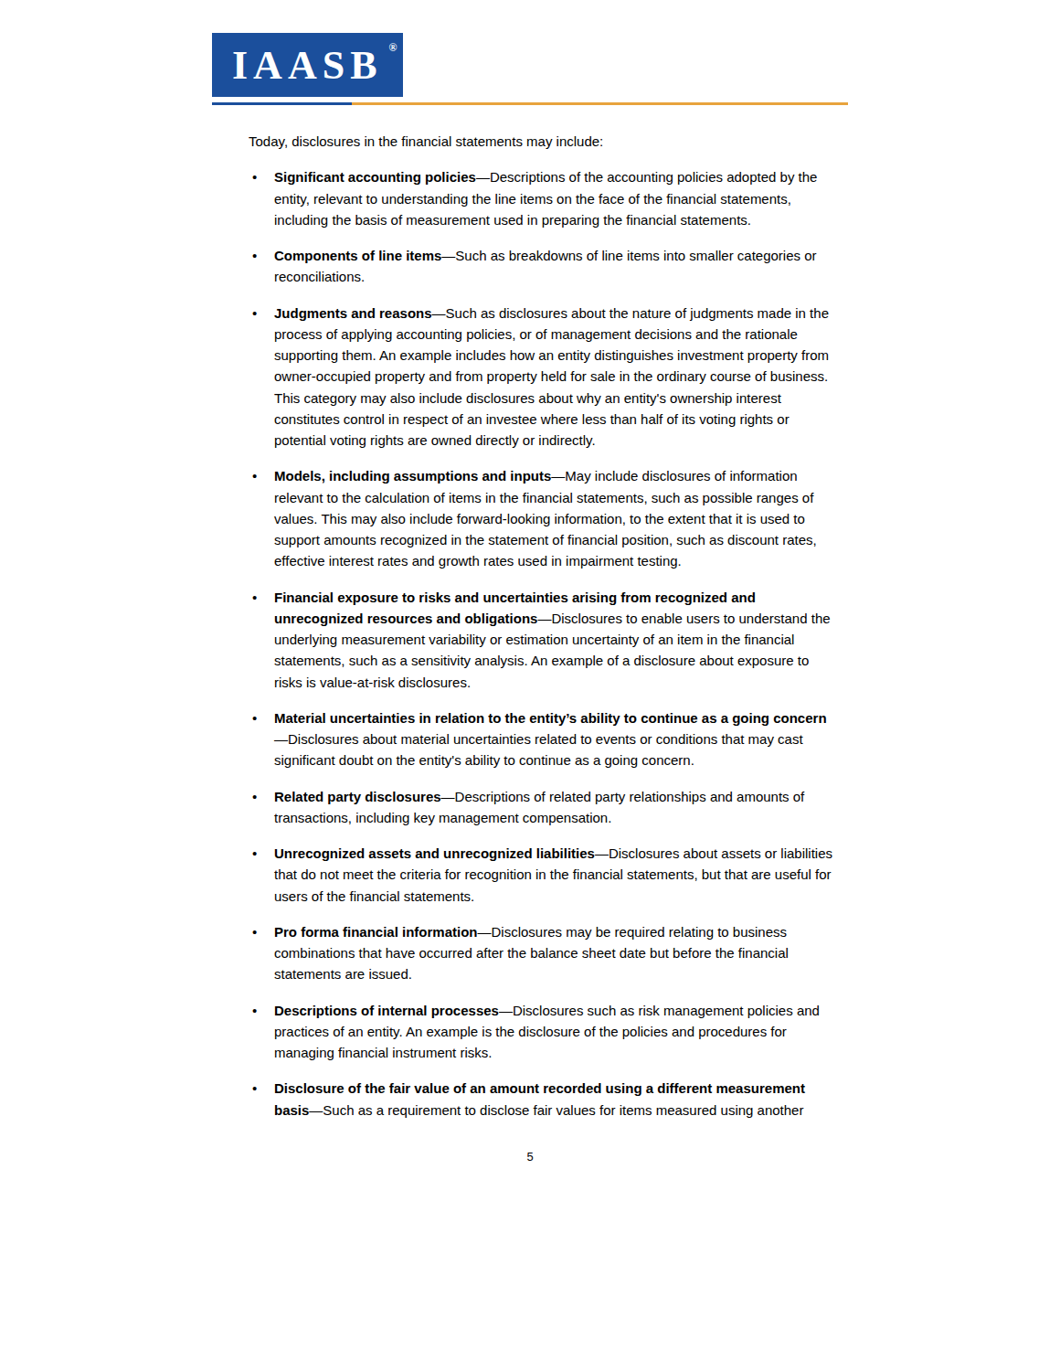IAASB®
Today, disclosures in the financial statements may include:
Significant accounting policies—Descriptions of the accounting policies adopted by the entity, relevant to understanding the line items on the face of the financial statements, including the basis of measurement used in preparing the financial statements.
Components of line items—Such as breakdowns of line items into smaller categories or reconciliations.
Judgments and reasons—Such as disclosures about the nature of judgments made in the process of applying accounting policies, or of management decisions and the rationale supporting them. An example includes how an entity distinguishes investment property from owner-occupied property and from property held for sale in the ordinary course of business. This category may also include disclosures about why an entity's ownership interest constitutes control in respect of an investee where less than half of its voting rights or potential voting rights are owned directly or indirectly.
Models, including assumptions and inputs—May include disclosures of information relevant to the calculation of items in the financial statements, such as possible ranges of values. This may also include forward-looking information, to the extent that it is used to support amounts recognized in the statement of financial position, such as discount rates, effective interest rates and growth rates used in impairment testing.
Financial exposure to risks and uncertainties arising from recognized and unrecognized resources and obligations—Disclosures to enable users to understand the underlying measurement variability or estimation uncertainty of an item in the financial statements, such as a sensitivity analysis. An example of a disclosure about exposure to risks is value-at-risk disclosures.
Material uncertainties in relation to the entity’s ability to continue as a going concern—Disclosures about material uncertainties related to events or conditions that may cast significant doubt on the entity's ability to continue as a going concern.
Related party disclosures—Descriptions of related party relationships and amounts of transactions, including key management compensation.
Unrecognized assets and unrecognized liabilities—Disclosures about assets or liabilities that do not meet the criteria for recognition in the financial statements, but that are useful for users of the financial statements.
Pro forma financial information—Disclosures may be required relating to business combinations that have occurred after the balance sheet date but before the financial statements are issued.
Descriptions of internal processes—Disclosures such as risk management policies and practices of an entity. An example is the disclosure of the policies and procedures for managing financial instrument risks.
Disclosure of the fair value of an amount recorded using a different measurement basis—Such as a requirement to disclose fair values for items measured using another
5